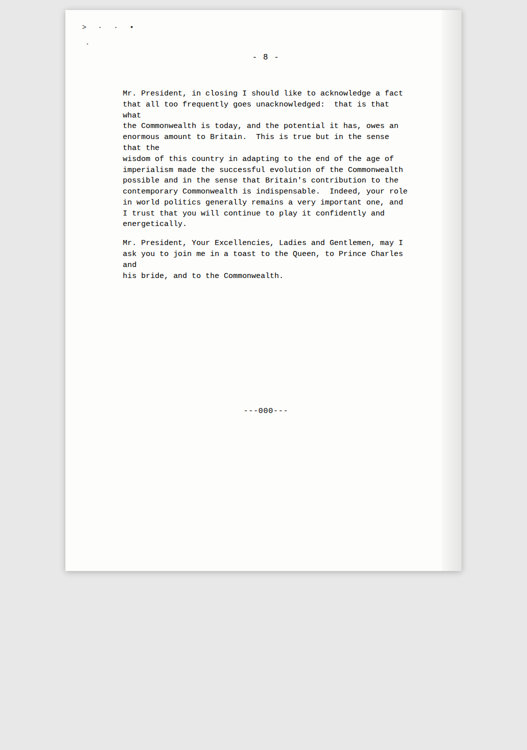> · · •
·
- 8 -
Mr. President, in closing I should like to acknowledge a fact that all too frequently goes unacknowledged: that is that what the Commonwealth is today, and the potential it has, owes an enormous amount to Britain. This is true but in the sense that the wisdom of this country in adapting to the end of the age of imperialism made the successful evolution of the Commonwealth possible and in the sense that Britain's contribution to the contemporary Commonwealth is indispensable. Indeed, your role in world politics generally remains a very important one, and I trust that you will continue to play it confidently and energetically.
Mr. President, Your Excellencies, Ladies and Gentlemen, may I ask you to join me in a toast to the Queen, to Prince Charles and his bride, and to the Commonwealth.
---000---